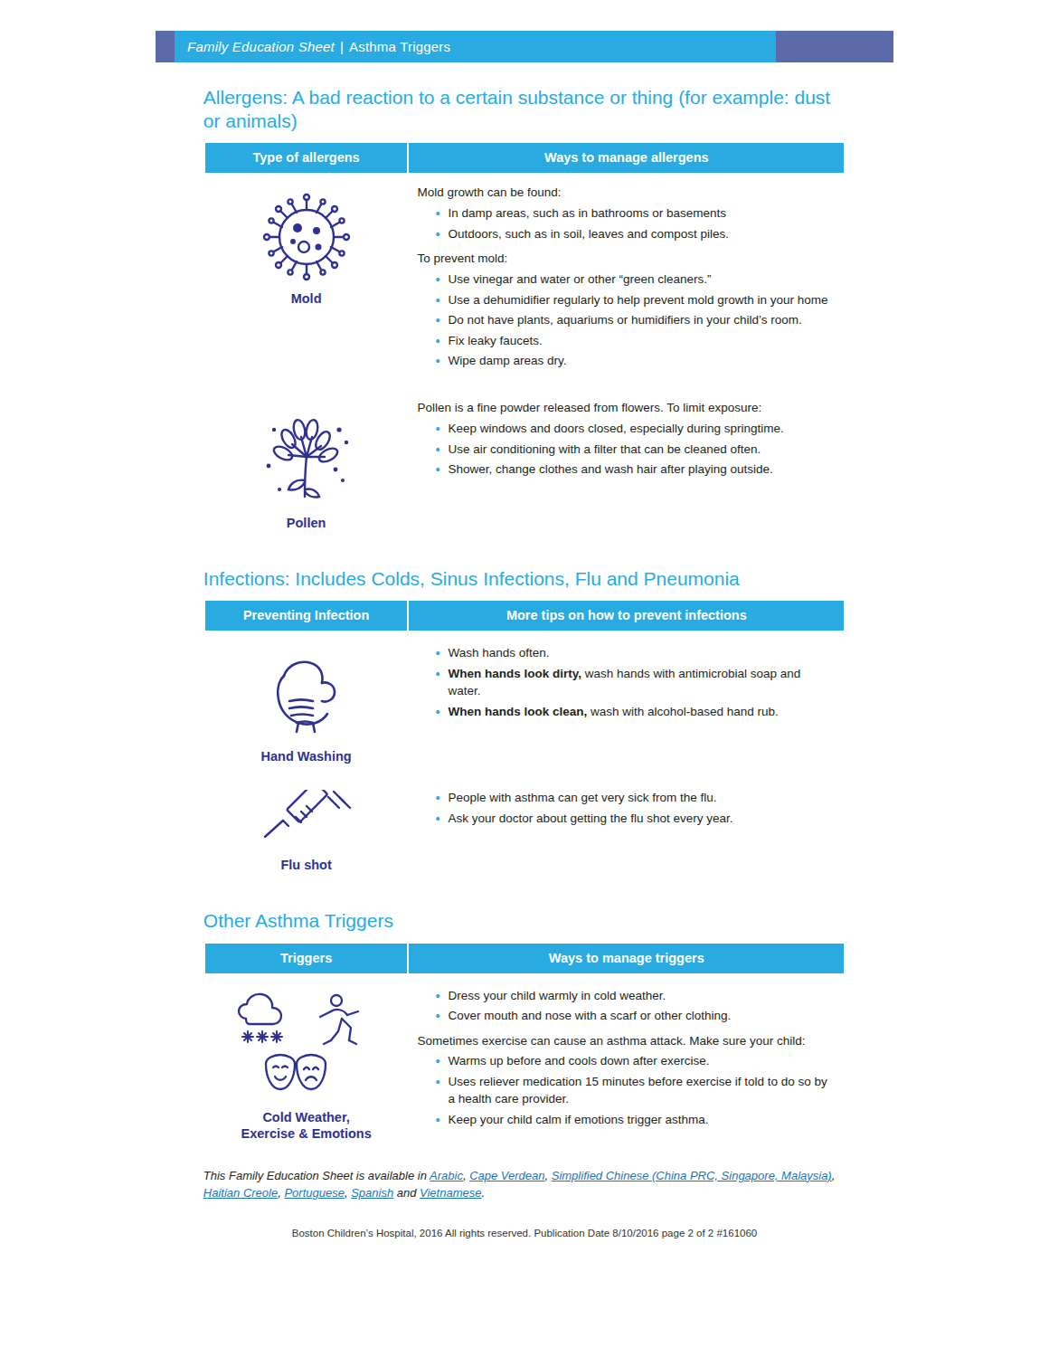Family Education Sheet|Asthma Triggers
Allergens: A bad reaction to a certain substance or thing (for example: dust or animals)
| Type of allergens | Ways to manage allergens |
| --- | --- |
| Mold | Mold growth can be found: In damp areas, such as in bathrooms or basements Outdoors, such as in soil, leaves and compost piles. To prevent mold: Use vinegar and water or other “green cleaners.” Use a dehumidifier regularly to help prevent mold growth in your home Do not have plants, aquariums or humidifiers in your child’s room. Fix leaky faucets. Wipe damp areas dry. |
| Pollen | Pollen is a fine powder released from flowers. To limit exposure: Keep windows and doors closed, especially during springtime. Use air conditioning with a filter that can be cleaned often. Shower, change clothes and wash hair after playing outside. |
Infections: Includes Colds, Sinus Infections, Flu and Pneumonia
| Preventing Infection | More tips on how to prevent infections |
| --- | --- |
| Hand Washing | Wash hands often. When hands look dirty, wash hands with antimicrobial soap and water. When hands look clean, wash with alcohol-based hand rub. |
| Flu shot | People with asthma can get very sick from the flu. Ask your doctor about getting the flu shot every year. |
Other Asthma Triggers
| Triggers | Ways to manage triggers |
| --- | --- |
| Cold Weather, Exercise & Emotions | Dress your child warmly in cold weather. Cover mouth and nose with a scarf or other clothing. Sometimes exercise can cause an asthma attack. Make sure your child: Warms up before and cools down after exercise. Uses reliever medication 15 minutes before exercise if told to do so by a health care provider. Keep your child calm if emotions trigger asthma. |
This Family Education Sheet is available in Arabic, Cape Verdean, Simplified Chinese (China PRC, Singapore, Malaysia), Haitian Creole, Portuguese, Spanish and Vietnamese.
Boston Children’s Hospital, 2016 All rights reserved. Publication Date 8/10/2016 page 2 of 2 #161060